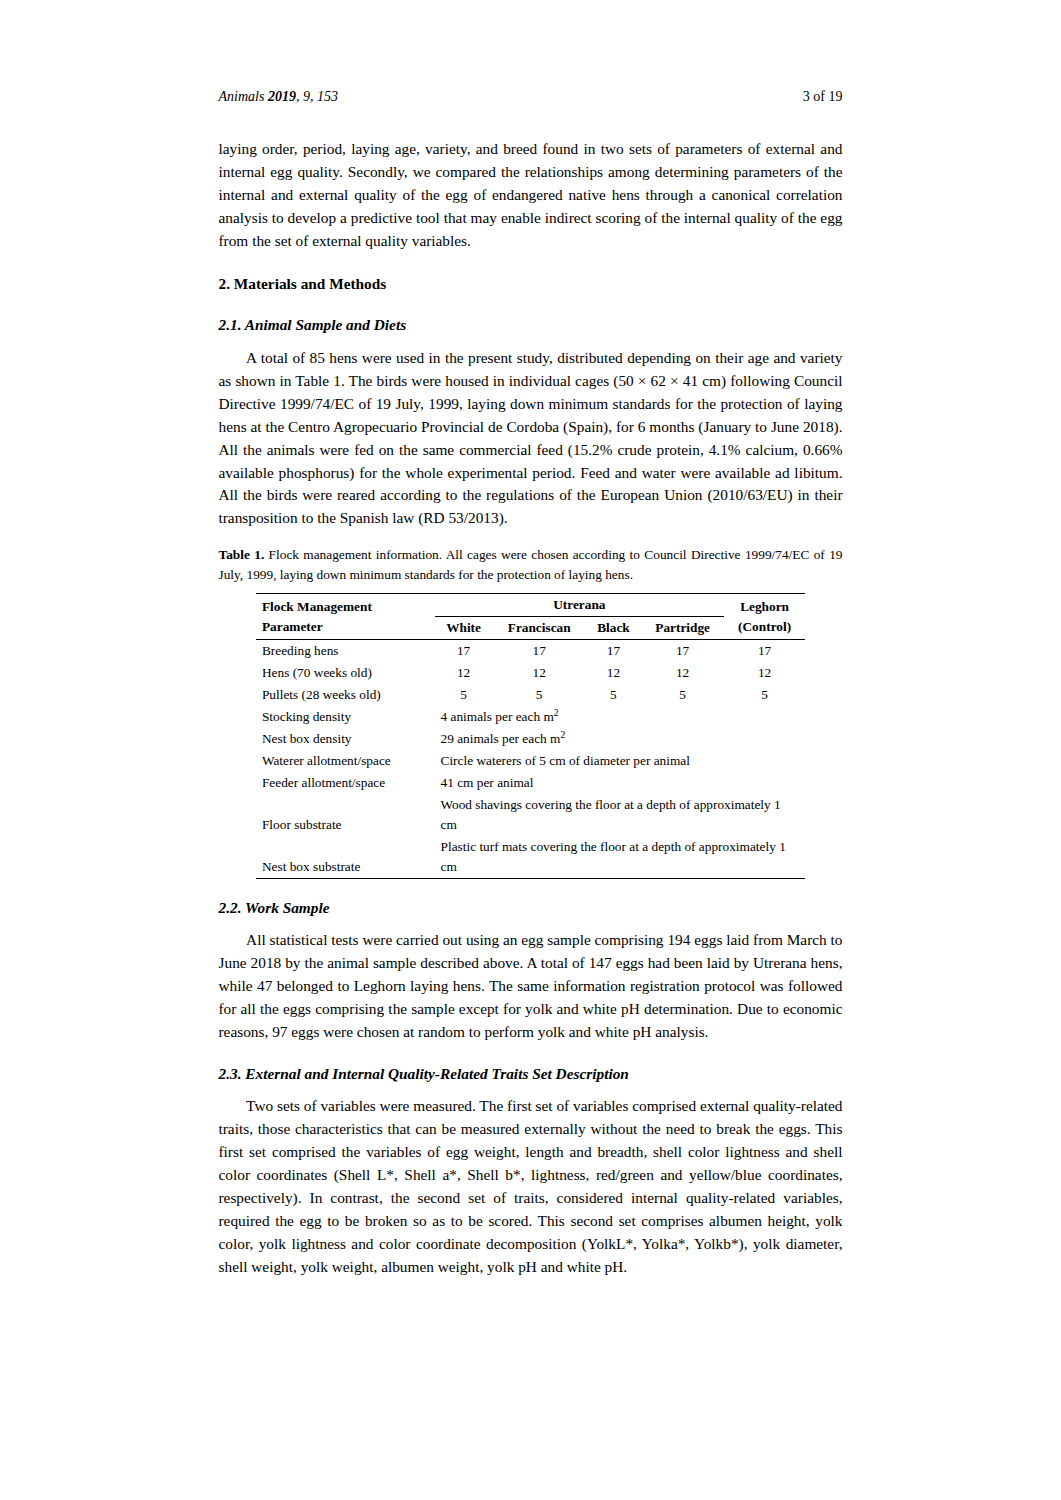Animals 2019, 9, 153
3 of 19
laying order, period, laying age, variety, and breed found in two sets of parameters of external and internal egg quality. Secondly, we compared the relationships among determining parameters of the internal and external quality of the egg of endangered native hens through a canonical correlation analysis to develop a predictive tool that may enable indirect scoring of the internal quality of the egg from the set of external quality variables.
2. Materials and Methods
2.1. Animal Sample and Diets
A total of 85 hens were used in the present study, distributed depending on their age and variety as shown in Table 1. The birds were housed in individual cages (50 × 62 × 41 cm) following Council Directive 1999/74/EC of 19 July, 1999, laying down minimum standards for the protection of laying hens at the Centro Agropecuario Provincial de Cordoba (Spain), for 6 months (January to June 2018). All the animals were fed on the same commercial feed (15.2% crude protein, 4.1% calcium, 0.66% available phosphorus) for the whole experimental period. Feed and water were available ad libitum. All the birds were reared according to the regulations of the European Union (2010/63/EU) in their transposition to the Spanish law (RD 53/2013).
Table 1. Flock management information. All cages were chosen according to Council Directive 1999/74/EC of 19 July, 1999, laying down minimum standards for the protection of laying hens.
| Flock Management Parameter | Utrerana | Leghorn (Control) |
| White | Franciscan | Black | Partridge |
| Breeding hens | 17 | 17 | 17 | 17 | 17 |
| Hens (70 weeks old) | 12 | 12 | 12 | 12 | 12 |
| Pullets (28 weeks old) | 5 | 5 | 5 | 5 | 5 |
| Stocking density | 4 animals per each m 2 |
| Nest box density | 29 animals per each m 2 |
| Waterer allotment/space | Circle waterers of 5 cm of diameter per animal |
| Feeder allotment/space | 41 cm per animal |
| Floor substrate | Wood shavings covering the floor at a depth of approximately 1 cm |
| Nest box substrate | Plastic turf mats covering the floor at a depth of approximately 1 cm |
2.2. Work Sample
All statistical tests were carried out using an egg sample comprising 194 eggs laid from March to June 2018 by the animal sample described above. A total of 147 eggs had been laid by Utrerana hens, while 47 belonged to Leghorn laying hens. The same information registration protocol was followed for all the eggs comprising the sample except for yolk and white pH determination. Due to economic reasons, 97 eggs were chosen at random to perform yolk and white pH analysis.
2.3. External and Internal Quality-Related Traits Set Description
Two sets of variables were measured. The first set of variables comprised external quality-related traits, those characteristics that can be measured externally without the need to break the eggs. This first set comprised the variables of egg weight, length and breadth, shell color lightness and shell color coordinates (Shell L*, Shell a*, Shell b*, lightness, red/green and yellow/blue coordinates, respectively). In contrast, the second set of traits, considered internal quality-related variables, required the egg to be broken so as to be scored. This second set comprises albumen height, yolk color, yolk lightness and color coordinate decomposition (YolkL*, Yolka*, Yolkb*), yolk diameter, shell weight, yolk weight, albumen weight, yolk pH and white pH.